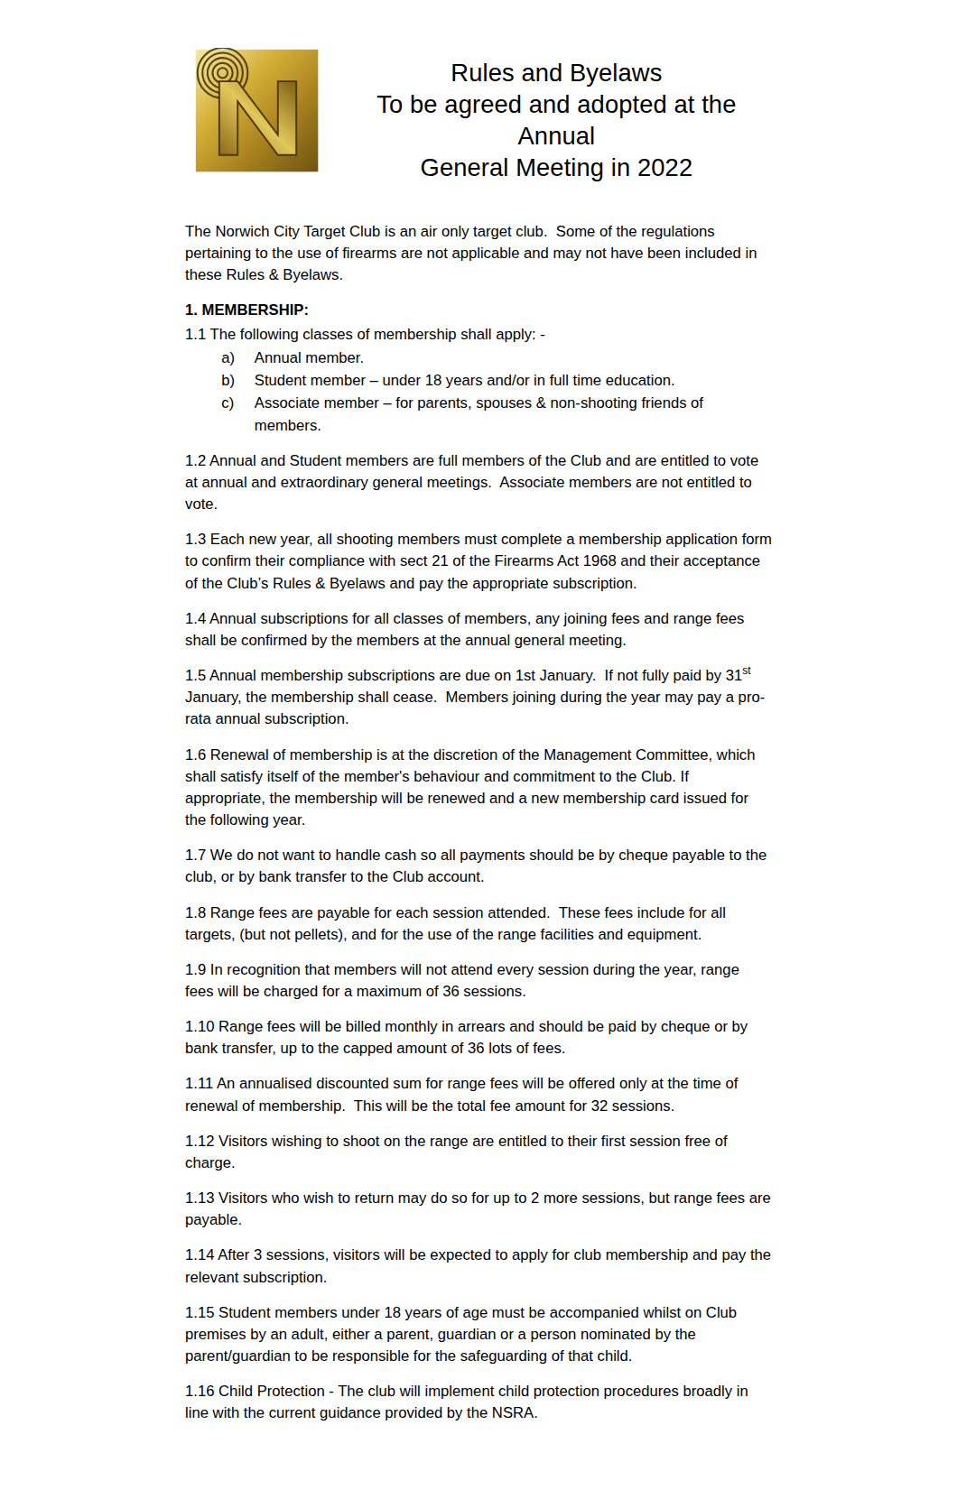Rules and Byelaws
To be agreed and adopted at the Annual
General Meeting in 2022
The Norwich City Target Club is an air only target club. Some of the regulations pertaining to the use of firearms are not applicable and may not have been included in these Rules & Byelaws.
1. MEMBERSHIP:
1.1 The following classes of membership shall apply: -
a) Annual member.
b) Student member – under 18 years and/or in full time education.
c) Associate member – for parents, spouses & non-shooting friends of members.
1.2 Annual and Student members are full members of the Club and are entitled to vote at annual and extraordinary general meetings. Associate members are not entitled to vote.
1.3 Each new year, all shooting members must complete a membership application form to confirm their compliance with sect 21 of the Firearms Act 1968 and their acceptance of the Club’s Rules & Byelaws and pay the appropriate subscription.
1.4 Annual subscriptions for all classes of members, any joining fees and range fees shall be confirmed by the members at the annual general meeting.
1.5 Annual membership subscriptions are due on 1st January. If not fully paid by 31st January, the membership shall cease. Members joining during the year may pay a pro-rata annual subscription.
1.6 Renewal of membership is at the discretion of the Management Committee, which shall satisfy itself of the member's behaviour and commitment to the Club. If appropriate, the membership will be renewed and a new membership card issued for the following year.
1.7 We do not want to handle cash so all payments should be by cheque payable to the club, or by bank transfer to the Club account.
1.8 Range fees are payable for each session attended. These fees include for all targets, (but not pellets), and for the use of the range facilities and equipment.
1.9 In recognition that members will not attend every session during the year, range fees will be charged for a maximum of 36 sessions.
1.10 Range fees will be billed monthly in arrears and should be paid by cheque or by bank transfer, up to the capped amount of 36 lots of fees.
1.11 An annualised discounted sum for range fees will be offered only at the time of renewal of membership. This will be the total fee amount for 32 sessions.
1.12 Visitors wishing to shoot on the range are entitled to their first session free of charge.
1.13 Visitors who wish to return may do so for up to 2 more sessions, but range fees are payable.
1.14 After 3 sessions, visitors will be expected to apply for club membership and pay the relevant subscription.
1.15 Student members under 18 years of age must be accompanied whilst on Club premises by an adult, either a parent, guardian or a person nominated by the parent/guardian to be responsible for the safeguarding of that child.
1.16 Child Protection - The club will implement child protection procedures broadly in line with the current guidance provided by the NSRA.